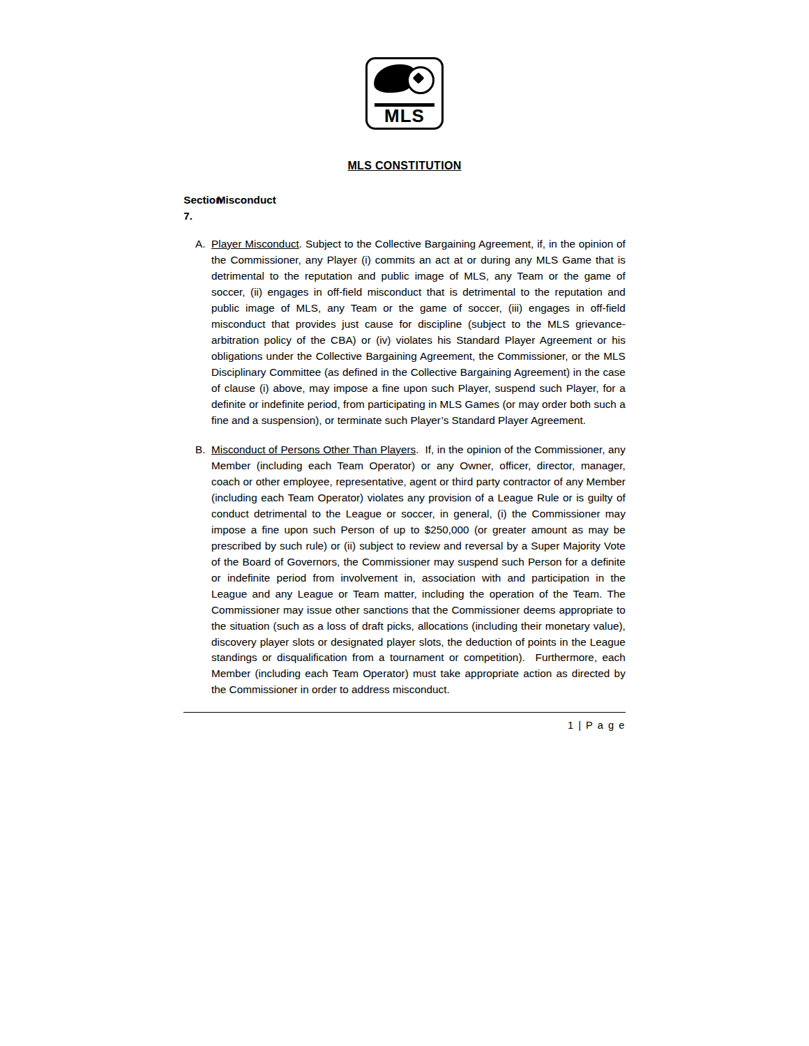MLS
MLS CONSTITUTION
Section 7. Misconduct
A.
Player Misconduct. Subject to the Collective Bargaining Agreement, if, in the opinion of the Commissioner, any Player (i) commits an act at or during any MLS Game that is detrimental to the reputation and public image of MLS, any Team or the game of soccer, (ii) engages in off-field misconduct that is detrimental to the reputation and public image of MLS, any Team or the game of soccer, (iii) engages in off-field misconduct that provides just cause for discipline (subject to the MLS grievance-arbitration policy of the CBA) or (iv) violates his Standard Player Agreement or his obligations under the Collective Bargaining Agreement, the Commissioner, or the MLS Disciplinary Committee (as defined in the Collective Bargaining Agreement) in the case of clause (i) above, may impose a fine upon such Player, suspend such Player, for a definite or indefinite period, from participating in MLS Games (or may order both such a fine and a suspension), or terminate such Player’s Standard Player Agreement.
B.
Misconduct of Persons Other Than Players. If, in the opinion of the Commissioner, any Member (including each Team Operator) or any Owner, officer, director, manager, coach or other employee, representative, agent or third party contractor of any Member (including each Team Operator) violates any provision of a League Rule or is guilty of conduct detrimental to the League or soccer, in general, (i) the Commissioner may impose a fine upon such Person of up to $250,000 (or greater amount as may be prescribed by such rule) or (ii) subject to review and reversal by a Super Majority Vote of the Board of Governors, the Commissioner may suspend such Person for a definite or indefinite period from involvement in, association with and participation in the League and any League or Team matter, including the operation of the Team. The Commissioner may issue other sanctions that the Commissioner deems appropriate to the situation (such as a loss of draft picks, allocations (including their monetary value), discovery player slots or designated player slots, the deduction of points in the League standings or disqualification from a tournament or competition). Furthermore, each Member (including each Team Operator) must take appropriate action as directed by the Commissioner in order to address misconduct.
1 | P a g e